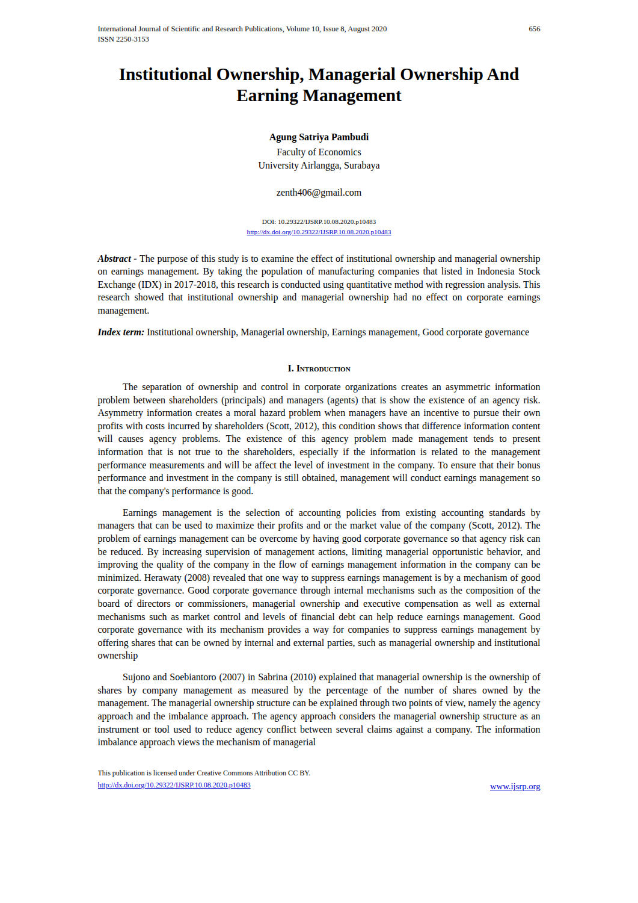International Journal of Scientific and Research Publications, Volume 10, Issue 8, August 2020
ISSN 2250-3153
656
Institutional Ownership, Managerial Ownership And Earning Management
Agung Satriya Pambudi
Faculty of Economics
University Airlangga, Surabaya
zenth406@gmail.com
DOI: 10.29322/IJSRP.10.08.2020.p10483
http://dx.doi.org/10.29322/IJSRP.10.08.2020.p10483
Abstract - The purpose of this study is to examine the effect of institutional ownership and managerial ownership on earnings management. By taking the population of manufacturing companies that listed in Indonesia Stock Exchange (IDX) in 2017-2018, this research is conducted using quantitative method with regression analysis. This research showed that institutional ownership and managerial ownership had no effect on corporate earnings management.
Index term: Institutional ownership, Managerial ownership, Earnings management, Good corporate governance
I. Introduction
The separation of ownership and control in corporate organizations creates an asymmetric information problem between shareholders (principals) and managers (agents) that is show the existence of an agency risk. Asymmetry information creates a moral hazard problem when managers have an incentive to pursue their own profits with costs incurred by shareholders (Scott, 2012), this condition shows that difference information content will causes agency problems. The existence of this agency problem made management tends to present information that is not true to the shareholders, especially if the information is related to the management performance measurements and will be affect the level of investment in the company. To ensure that their bonus performance and investment in the company is still obtained, management will conduct earnings management so that the company's performance is good.
Earnings management is the selection of accounting policies from existing accounting standards by managers that can be used to maximize their profits and or the market value of the company (Scott, 2012). The problem of earnings management can be overcome by having good corporate governance so that agency risk can be reduced. By increasing supervision of management actions, limiting managerial opportunistic behavior, and improving the quality of the company in the flow of earnings management information in the company can be minimized. Herawaty (2008) revealed that one way to suppress earnings management is by a mechanism of good corporate governance. Good corporate governance through internal mechanisms such as the composition of the board of directors or commissioners, managerial ownership and executive compensation as well as external mechanisms such as market control and levels of financial debt can help reduce earnings management. Good corporate governance with its mechanism provides a way for companies to suppress earnings management by offering shares that can be owned by internal and external parties, such as managerial ownership and institutional ownership
Sujono and Soebiantoro (2007) in Sabrina (2010) explained that managerial ownership is the ownership of shares by company management as measured by the percentage of the number of shares owned by the management. The managerial ownership structure can be explained through two points of view, namely the agency approach and the imbalance approach. The agency approach considers the managerial ownership structure as an instrument or tool used to reduce agency conflict between several claims against a company. The information imbalance approach views the mechanism of managerial
This publication is licensed under Creative Commons Attribution CC BY. http://dx.doi.org/10.29322/IJSRP.10.08.2020.p10483 www.ijsrp.org